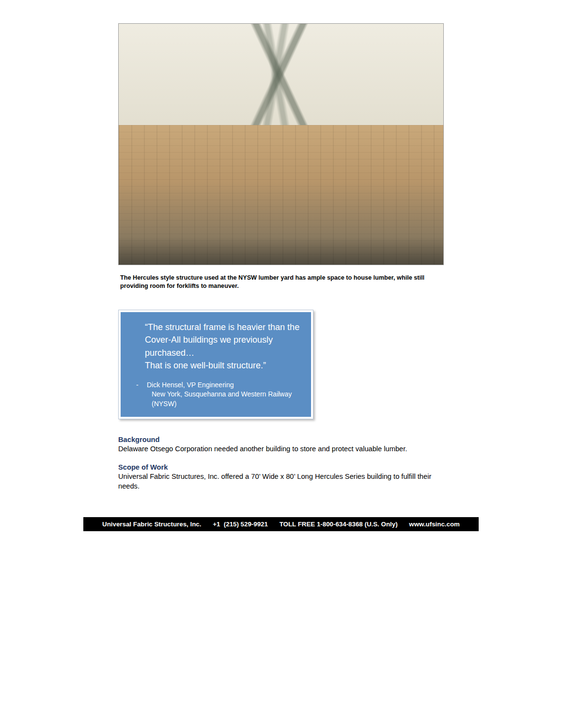The Hercules style structure used at the NYSW lumber yard has ample space to house lumber, while still providing room for forklifts to maneuver.
“The structural frame is heavier than the
Cover-All buildings we previously purchased…
That is one well-built structure.”
-Dick Hensel, VP Engineering New York, Susquehanna and Western Railway (NYSW)
Background
Delaware Otsego Corporation needed another building to store and protect valuable lumber.
Scope of Work
Universal Fabric Structures, Inc. offered a 70’ Wide x 80’ Long Hercules Series building to fulfill their needs.
Universal Fabric Structures, Inc. +1 (215) 529-9921 TOLL FREE 1-800-634-8368 (U.S. Only) www.ufsinc.com